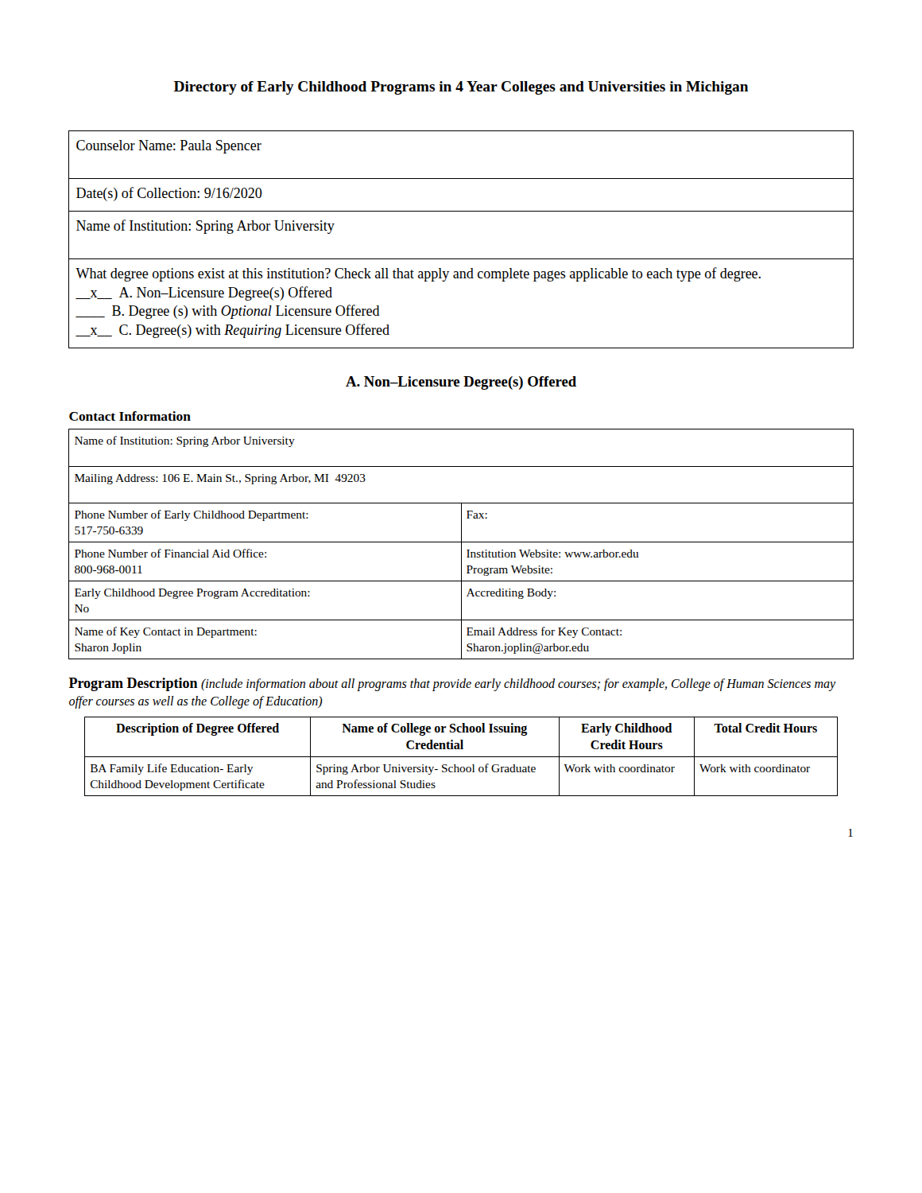Directory of Early Childhood Programs in 4 Year Colleges and Universities in Michigan
| Counselor Name: Paula Spencer |
| Date(s) of Collection: 9/16/2020 |
| Name of Institution: Spring Arbor University |
| What degree options exist at this institution? Check all that apply and complete pages applicable to each type of degree. __x__ A. Non–Licensure Degree(s) Offered ____ B. Degree (s) with Optional Licensure Offered __x__ C. Degree(s) with Requiring Licensure Offered |
A. Non–Licensure Degree(s) Offered
Contact Information
| Name of Institution: Spring Arbor University |
| Mailing Address: 106 E. Main St., Spring Arbor, MI 49203 |
| Phone Number of Early Childhood Department: 517-750-6339 | Fax: |
| Phone Number of Financial Aid Office: 800-968-0011 | Institution Website: www.arbor.edu Program Website: |
| Early Childhood Degree Program Accreditation: No | Accrediting Body: |
| Name of Key Contact in Department: Sharon Joplin | Email Address for Key Contact: Sharon.joplin@arbor.edu |
Program Description (include information about all programs that provide early childhood courses; for example, College of Human Sciences may offer courses as well as the College of Education)
| Description of Degree Offered | Name of College or School Issuing Credential | Early Childhood Credit Hours | Total Credit Hours |
| --- | --- | --- | --- |
| BA Family Life Education- Early Childhood Development Certificate | Spring Arbor University- School of Graduate and Professional Studies | Work with coordinator | Work with coordinator |
1